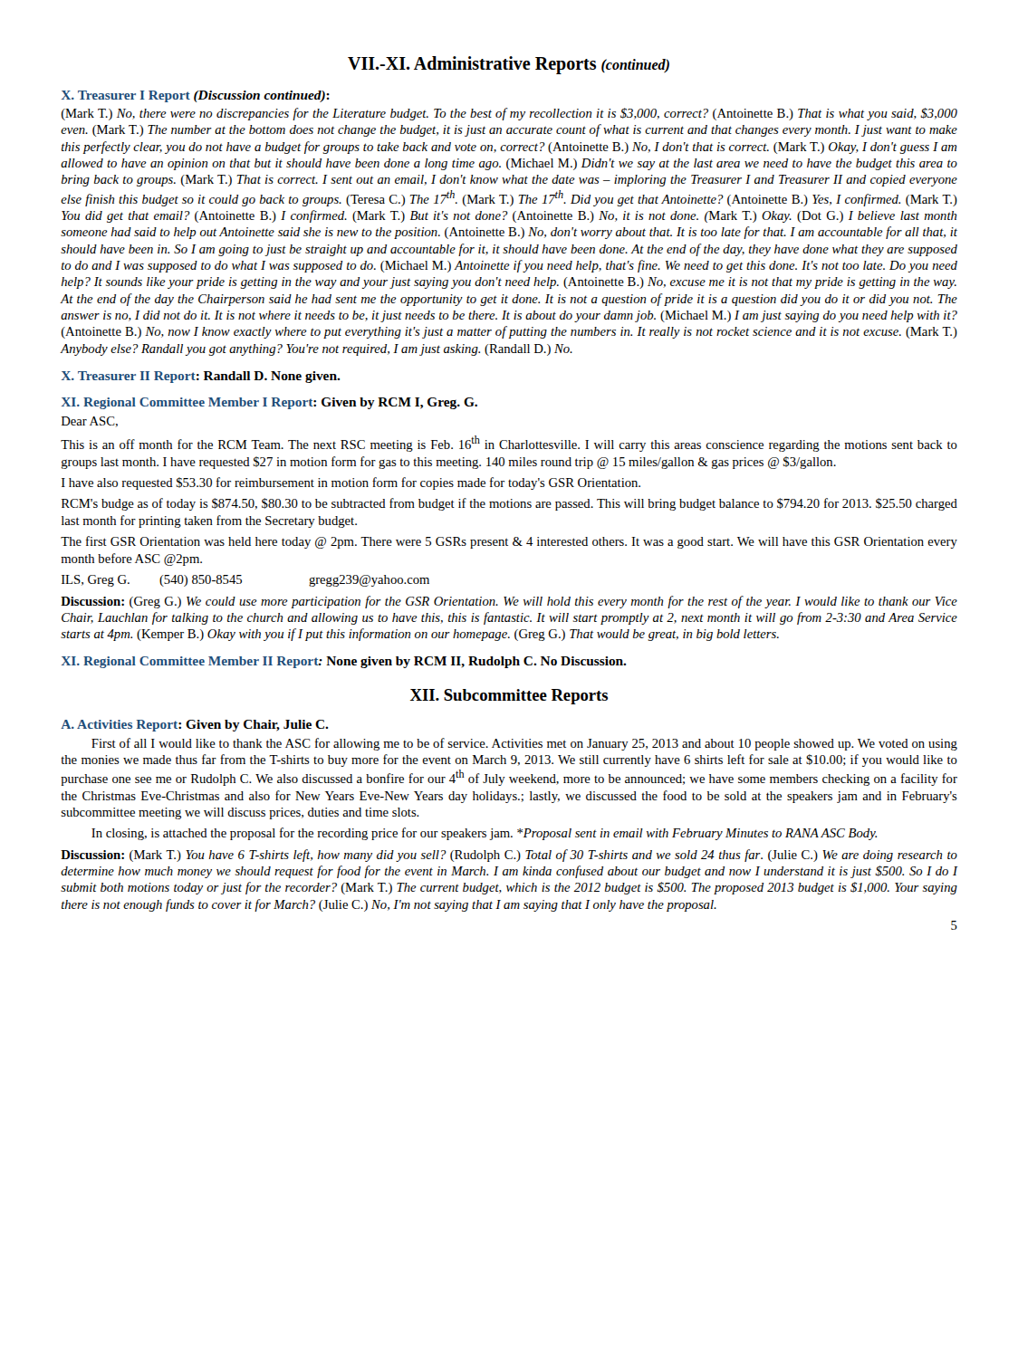VII.-XI. Administrative Reports (continued)
X. Treasurer I Report (Discussion continued):
(Mark T.) No, there were no discrepancies for the Literature budget. To the best of my recollection it is $3,000, correct? (Antoinette B.) That is what you said, $3,000 even. (Mark T.) The number at the bottom does not change the budget, it is just an accurate count of what is current and that changes every month. I just want to make this perfectly clear, you do not have a budget for groups to take back and vote on, correct? (Antoinette B.) No, I don't that is correct. (Mark T.) Okay, I don't guess I am allowed to have an opinion on that but it should have been done a long time ago. (Michael M.) Didn't we say at the last area we need to have the budget this area to bring back to groups. (Mark T.) That is correct. I sent out an email, I don't know what the date was – imploring the Treasurer I and Treasurer II and copied everyone else finish this budget so it could go back to groups. (Teresa C.) The 17th. (Mark T.) The 17th. Did you get that Antoinette? (Antoinette B.) Yes, I confirmed. (Mark T.) You did get that email? (Antoinette B.) I confirmed. (Mark T.) But it's not done? (Antoinette B.) No, it is not done. (Mark T.) Okay. (Dot G.) I believe last month someone had said to help out Antoinette said she is new to the position. (Antoinette B.) No, don't worry about that. It is too late for that. I am accountable for all that, it should have been in. So I am going to just be straight up and accountable for it, it should have been done. At the end of the day, they have done what they are supposed to do and I was supposed to do what I was supposed to do. (Michael M.) Antoinette if you need help, that's fine. We need to get this done. It's not too late. Do you need help? It sounds like your pride is getting in the way and your just saying you don't need help. (Antoinette B.) No, excuse me it is not that my pride is getting in the way. At the end of the day the Chairperson said he had sent me the opportunity to get it done. It is not a question of pride it is a question did you do it or did you not. The answer is no, I did not do it. It is not where it needs to be, it just needs to be there. It is about do your damn job. (Michael M.) I am just saying do you need help with it? (Antoinette B.) No, now I know exactly where to put everything it's just a matter of putting the numbers in. It really is not rocket science and it is not excuse. (Mark T.) Anybody else? Randall you got anything? You're not required, I am just asking. (Randall D.) No.
X. Treasurer II Report: Randall D. None given.
XI. Regional Committee Member I Report: Given by RCM I, Greg. G.
Dear ASC,
This is an off month for the RCM Team. The next RSC meeting is Feb. 16th in Charlottesville. I will carry this areas conscience regarding the motions sent back to groups last month. I have requested $27 in motion form for gas to this meeting. 140 miles round trip @ 15 miles/gallon & gas prices @ $3/gallon.
I have also requested $53.30 for reimbursement in motion form for copies made for today's GSR Orientation.
RCM's budge as of today is $874.50, $80.30 to be subtracted from budget if the motions are passed. This will bring budget balance to $794.20 for 2013. $25.50 charged last month for printing taken from the Secretary budget.
The first GSR Orientation was held here today @ 2pm. There were 5 GSRs present & 4 interested others. It was a good start. We will have this GSR Orientation every month before ASC @2pm.
ILS, Greg G. (540) 850-8545 gregg239@yahoo.com
Discussion: (Greg G.) We could use more participation for the GSR Orientation. We will hold this every month for the rest of the year. I would like to thank our Vice Chair, Lauchlan for talking to the church and allowing us to have this, this is fantastic. It will start promptly at 2, next month it will go from 2-3:30 and Area Service starts at 4pm. (Kemper B.) Okay with you if I put this information on our homepage. (Greg G.) That would be great, in big bold letters.
XI. Regional Committee Member II Report: None given by RCM II, Rudolph C. No Discussion.
XII. Subcommittee Reports
A. Activities Report: Given by Chair, Julie C.
First of all I would like to thank the ASC for allowing me to be of service. Activities met on January 25, 2013 and about 10 people showed up. We voted on using the monies we made thus far from the T-shirts to buy more for the event on March 9, 2013. We still currently have 6 shirts left for sale at $10.00; if you would like to purchase one see me or Rudolph C. We also discussed a bonfire for our 4th of July weekend, more to be announced; we have some members checking on a facility for the Christmas Eve-Christmas and also for New Years Eve-New Years day holidays.; lastly, we discussed the food to be sold at the speakers jam and in February's subcommittee meeting we will discuss prices, duties and time slots.
In closing, is attached the proposal for the recording price for our speakers jam. *Proposal sent in email with February Minutes to RANA ASC Body.
Discussion: (Mark T.) You have 6 T-shirts left, how many did you sell? (Rudolph C.) Total of 30 T-shirts and we sold 24 thus far. (Julie C.) We are doing research to determine how much money we should request for food for the event in March. I am kinda confused about our budget and now I understand it is just $500. So I do I submit both motions today or just for the recorder? (Mark T.) The current budget, which is the 2012 budget is $500. The proposed 2013 budget is $1,000. Your saying there is not enough funds to cover it for March? (Julie C.) No, I'm not saying that I am saying that I only have the proposal.
5